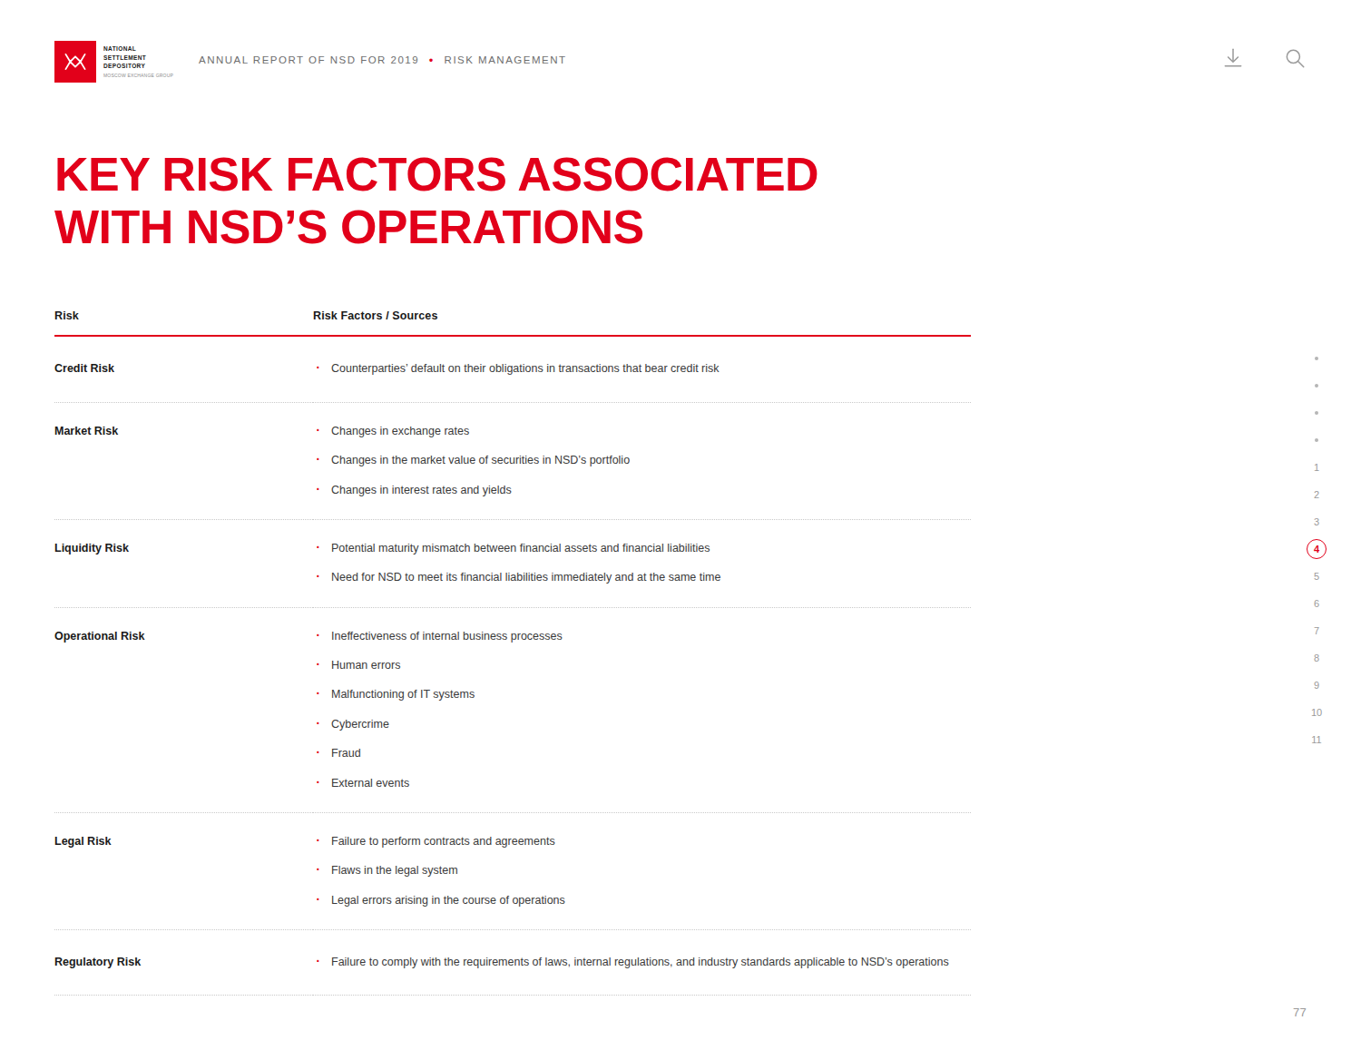NATIONAL
SETTLEMENT
DEPOSITORY MOSCOW EXCHANGE GROUP
ANNUAL REPORT OF NSD FOR 2019 • RISK MANAGEMENT
Key risk factors associated
with NSD’s operations
| Risk | Risk Factors / Sources |
| --- | --- |
| Credit Risk | Counterparties’ default on their obligations in transactions that bear credit risk |
| Market Risk | Changes in exchange rates Changes in the market value of securities in NSD’s portfolio Changes in interest rates and yields |
| Liquidity Risk | Potential maturity mismatch between financial assets and financial liabilities Need for NSD to meet its financial liabilities immediately and at the same time |
| Operational Risk | Ineffectiveness of internal business processes Human errors Malfunctioning of IT systems Cybercrime Fraud External events |
| Legal Risk | Failure to perform contracts and agreements Flaws in the legal system Legal errors arising in the course of operations |
| Regulatory Risk | Failure to comply with the requirements of laws, internal regulations, and industry standards applicable to NSD’s operations |
1 2 3 4 5 6 7 8 9 10 11
77